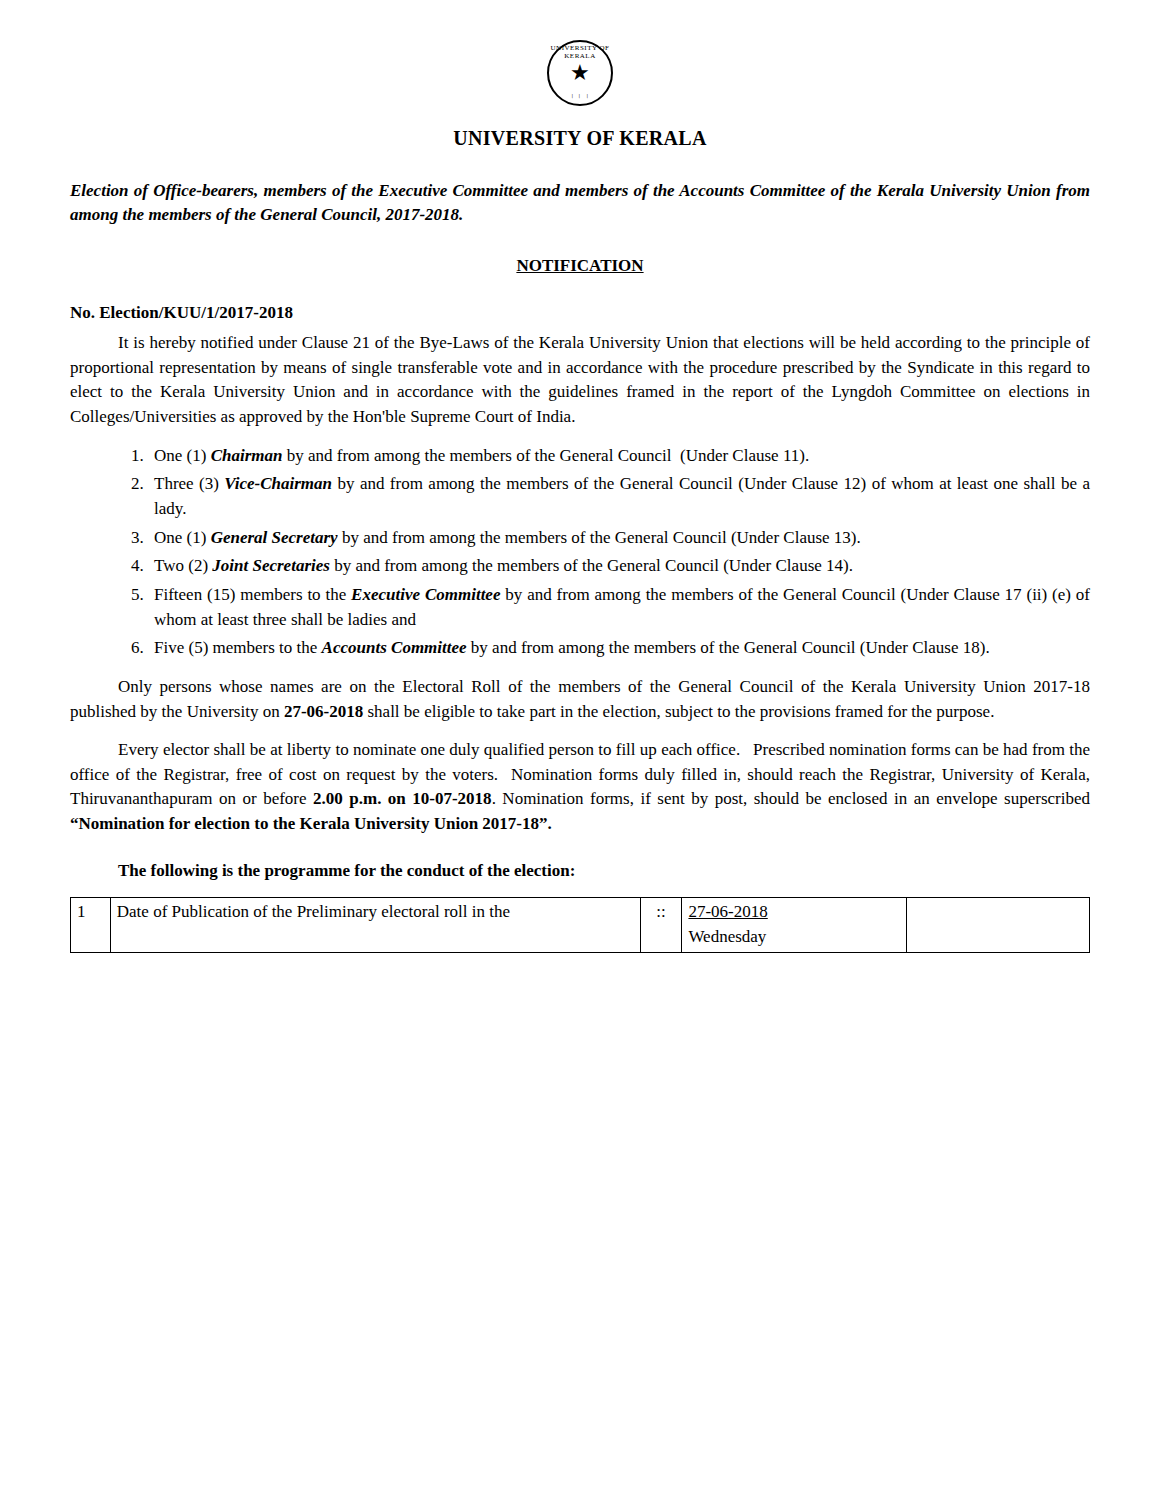UNIVERSITY OF KERALA ★ । । ।
UNIVERSITY OF KERALA
Election of Office-bearers, members of the Executive Committee and members of the Accounts Committee of the Kerala University Union from among the members of the General Council, 2017-2018.
NOTIFICATION
No. Election/KUU/1/2017-2018
It is hereby notified under Clause 21 of the Bye-Laws of the Kerala University Union that elections will be held according to the principle of proportional representation by means of single transferable vote and in accordance with the procedure prescribed by the Syndicate in this regard to elect to the Kerala University Union and in accordance with the guidelines framed in the report of the Lyngdoh Committee on elections in Colleges/Universities as approved by the Hon'ble Supreme Court of India.
One (1) Chairman by and from among the members of the General Council (Under Clause 11).
Three (3) Vice-Chairman by and from among the members of the General Council (Under Clause 12) of whom at least one shall be a lady.
One (1) General Secretary by and from among the members of the General Council (Under Clause 13).
Two (2) Joint Secretaries by and from among the members of the General Council (Under Clause 14).
Fifteen (15) members to the Executive Committee by and from among the members of the General Council (Under Clause 17 (ii) (e) of whom at least three shall be ladies and
Five (5) members to the Accounts Committee by and from among the members of the General Council (Under Clause 18).
Only persons whose names are on the Electoral Roll of the members of the General Council of the Kerala University Union 2017-18 published by the University on 27-06-2018 shall be eligible to take part in the election, subject to the provisions framed for the purpose.
Every elector shall be at liberty to nominate one duly qualified person to fill up each office. Prescribed nomination forms can be had from the office of the Registrar, free of cost on request by the voters. Nomination forms duly filled in, should reach the Registrar, University of Kerala, Thiruvananthapuram on or before 2.00 p.m. on 10-07-2018. Nomination forms, if sent by post, should be enclosed in an envelope superscribed “Nomination for election to the Kerala University Union 2017-18”.
The following is the programme for the conduct of the election:
| 1 | Date of Publication of the Preliminary electoral roll in the | :: | 27-06-2018 Wednesday | |